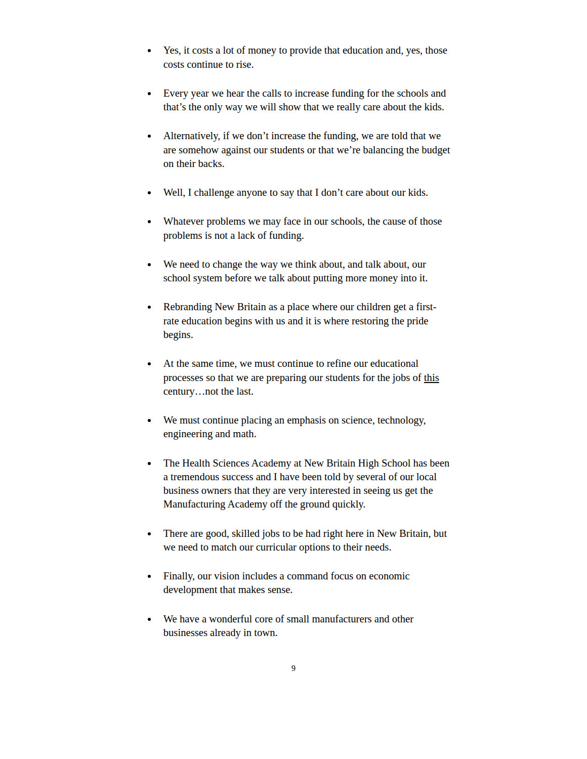Yes, it costs a lot of money to provide that education and, yes, those costs continue to rise.
Every year we hear the calls to increase funding for the schools and that’s the only way we will show that we really care about the kids.
Alternatively, if we don’t increase the funding, we are told that we are somehow against our students or that we’re balancing the budget on their backs.
Well, I challenge anyone to say that I don’t care about our kids.
Whatever problems we may face in our schools, the cause of those problems is not a lack of funding.
We need to change the way we think about, and talk about, our school system before we talk about putting more money into it.
Rebranding New Britain as a place where our children get a first-rate education begins with us and it is where restoring the pride begins.
At the same time, we must continue to refine our educational processes so that we are preparing our students for the jobs of this century…not the last.
We must continue placing an emphasis on science, technology, engineering and math.
The Health Sciences Academy at New Britain High School has been a tremendous success and I have been told by several of our local business owners that they are very interested in seeing us get the Manufacturing Academy off the ground quickly.
There are good, skilled jobs to be had right here in New Britain, but we need to match our curricular options to their needs.
Finally, our vision includes a command focus on economic development that makes sense.
We have a wonderful core of small manufacturers and other businesses already in town.
9